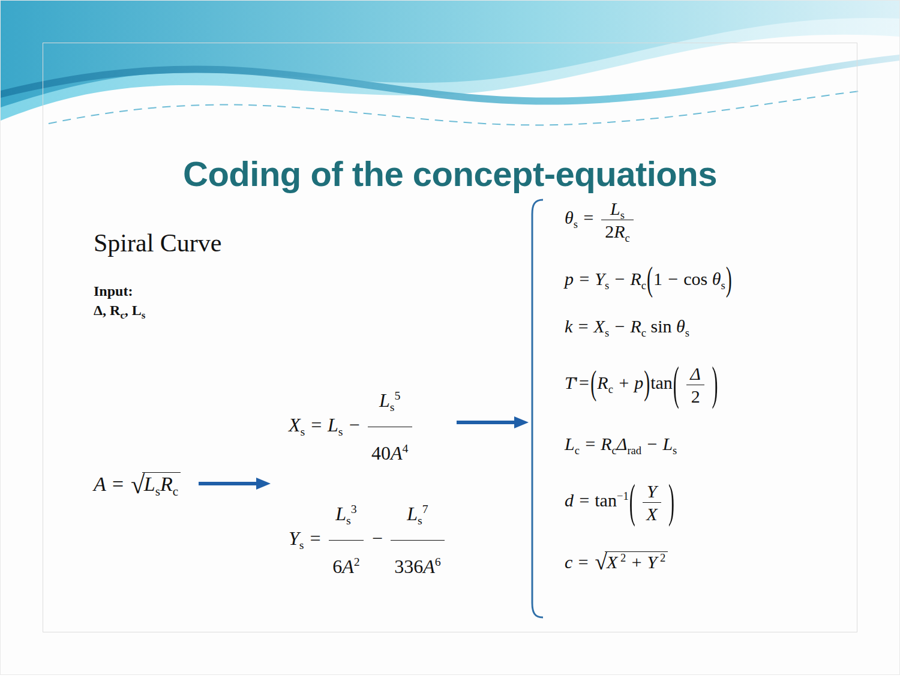Coding of the concept-equations
Spiral Curve
Input:
Δ, Rc, Ls
A = LsRc
Xs = Ls − Ls5 40 A4
Ys = Ls3 6 A2 − Ls7 336 A6
θs = Ls 2 Rc
p = Ys − Rc(1 − cos θs)
k = Xs − Rc sin θs
T'=(Rc + p) tan( Δ 2 )
Lc = RcΔrad − Ls
d = tan−1( Y X )
c = X 2 + Y 2